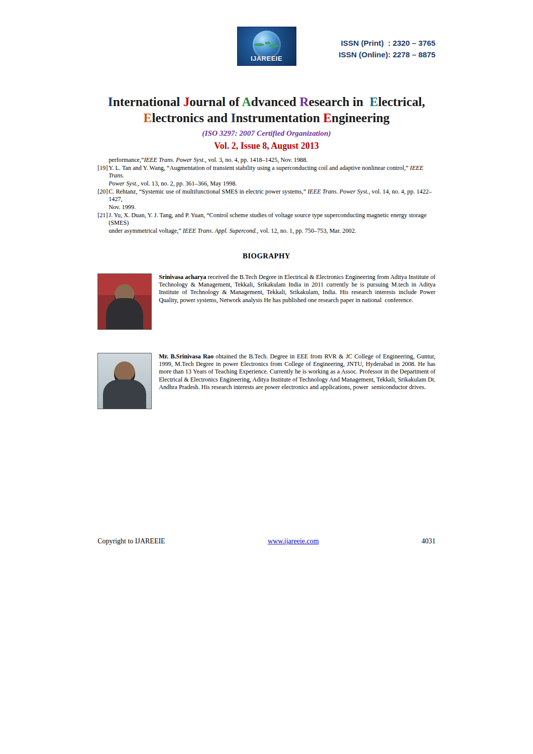IJAREEIE
ISSN (Print) : 2320 – 3765
ISSN (Online): 2278 – 8875
International Journal of Advanced Research in Electrical,
Electronics and Instrumentation Engineering
(ISO 3297: 2007 Certified Organization)
Vol. 2, Issue 8, August 2013
performance,”IEEE Trans. Power Syst., vol. 3, no. 4, pp. 1418–1425, Nov. 1988.
[19] Y. L. Tan and Y. Wang, “Augmentation of transient stability using a superconducting coil and adaptive nonlinear control,” IEEE Trans.
Power Syst., vol. 13, no. 2, pp. 361–366, May 1998.
[20] C. Rehtanz, “Systemic use of multifunctional SMES in electric power systems,” IEEE Trans. Power Syst., vol. 14, no. 4, pp. 1422–1427,
Nov. 1999.
[21] J. Yu, X. Duan, Y. J. Tang, and P. Yuan, “Control scheme studies of voltage source type superconducting magnetic energy storage (SMES)
under asymmetrical voltage,” IEEE Trans. Appl. Supercond., vol. 12, no. 1, pp. 750–753, Mar. 2002.
BIOGRAPHY
Srinivasa acharya received the B.Tech Degree in Electrical & Electronics Engineering from Aditya Institute of Technology & Management, Tekkali, Srikakulam India in 2011 currently he is pursuing M.tech in Aditya Institute of Technology & Management, Tekkali, Srikakulam, India. His research interests include Power Quality, power systems, Network analysis He has published one research paper in national conference.
Mr. B.Srinivasa Rao obtained the B.Tech. Degree in EEE from RVR & JC College of Engineering, Guntur, 1999, M.Tech Degree in power Electronics from College of Engineering, JNTU, Hyderabad in 2008. He has more than 13 Years of Teaching Experience. Currently he is working as a Assoc. Professor in the Department of Electrical & Electronics Engineering, Aditya Institute of Technology And Management, Tekkali, Srikakulam Dt. Andhra Pradesh. His research interests are power electronics and applications, power semiconductor drives.
Copyright to IJAREEIE
www.ijareeie.com
4031